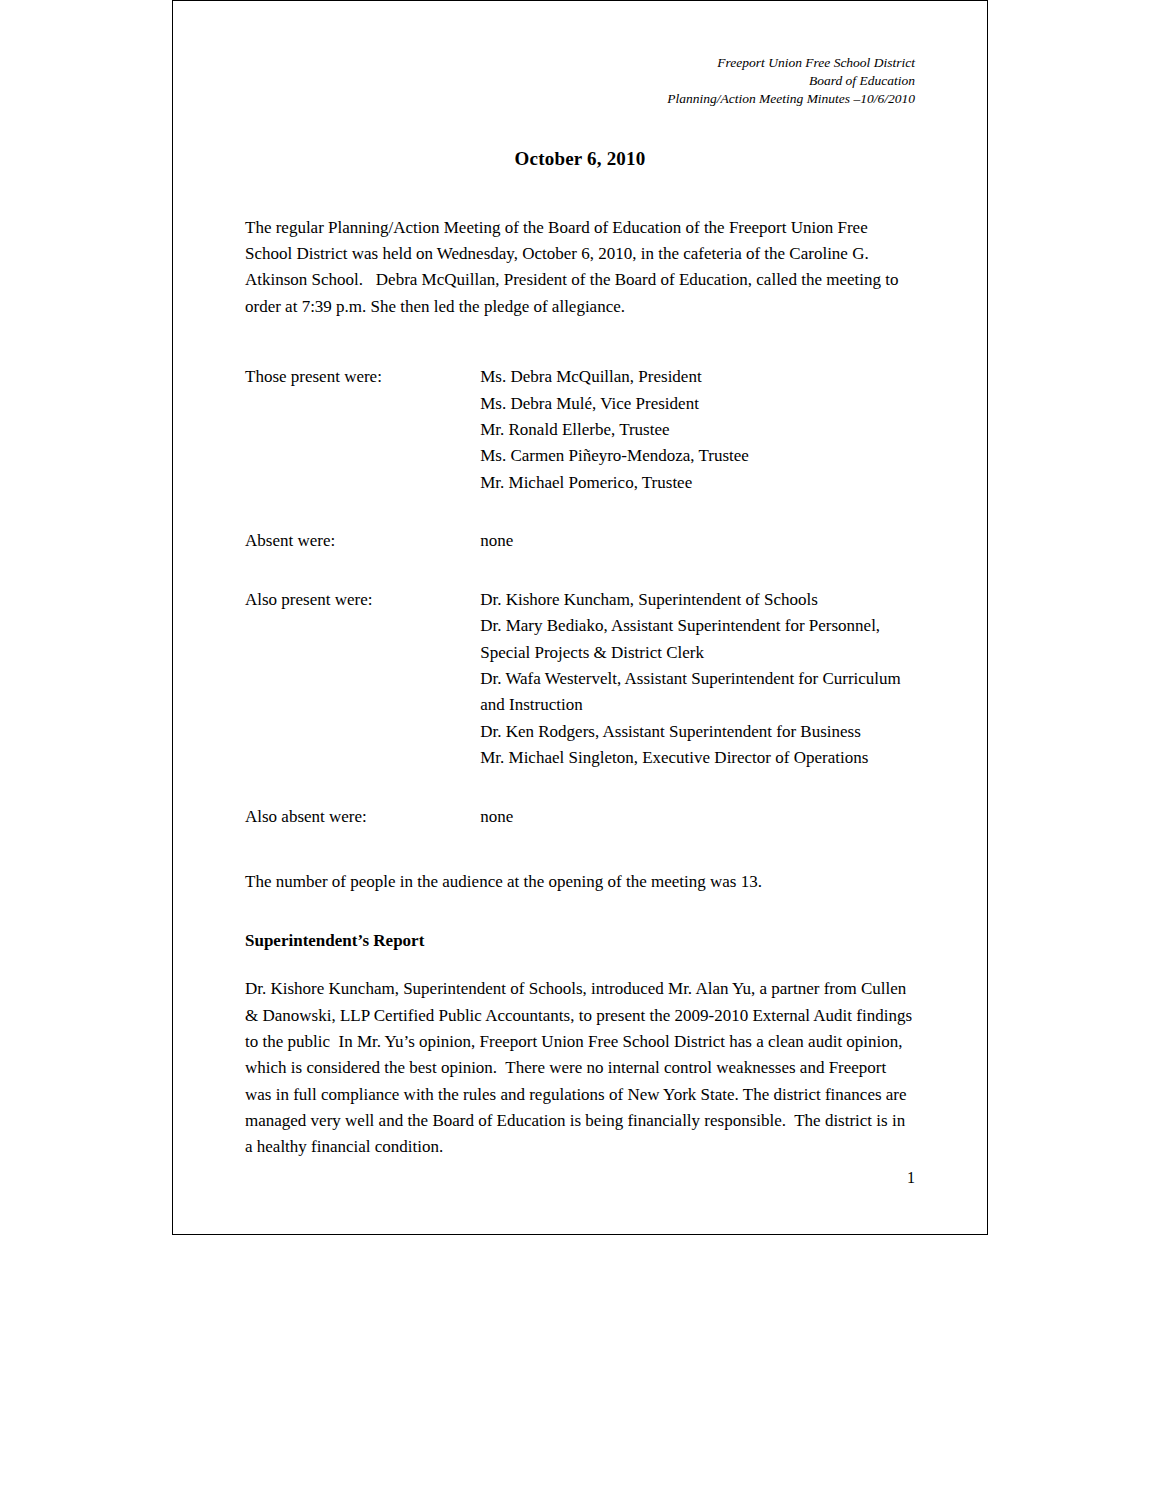Freeport Union Free School District
Board of Education
Planning/Action Meeting Minutes –10/6/2010
October 6, 2010
The regular Planning/Action Meeting of the Board of Education of the Freeport Union Free School District was held on Wednesday, October 6, 2010, in the cafeteria of the Caroline G. Atkinson School. Debra McQuillan, President of the Board of Education, called the meeting to order at 7:39 p.m. She then led the pledge of allegiance.
| Those present were: | Ms. Debra McQuillan, President Ms. Debra Mulé, Vice President Mr. Ronald Ellerbe, Trustee Ms. Carmen Piñeyro-Mendoza, Trustee Mr. Michael Pomerico, Trustee |
| Absent were: | none |
| Also present were: | Dr. Kishore Kuncham, Superintendent of Schools Dr. Mary Bediako, Assistant Superintendent for Personnel, Special Projects & District Clerk Dr. Wafa Westervelt, Assistant Superintendent for Curriculum and Instruction Dr. Ken Rodgers, Assistant Superintendent for Business Mr. Michael Singleton, Executive Director of Operations |
| Also absent were: | none |
The number of people in the audience at the opening of the meeting was 13.
Superintendent’s Report
Dr. Kishore Kuncham, Superintendent of Schools, introduced Mr. Alan Yu, a partner from Cullen & Danowski, LLP Certified Public Accountants, to present the 2009-2010 External Audit findings to the public In Mr. Yu’s opinion, Freeport Union Free School District has a clean audit opinion, which is considered the best opinion. There were no internal control weaknesses and Freeport was in full compliance with the rules and regulations of New York State. The district finances are managed very well and the Board of Education is being financially responsible. The district is in a healthy financial condition.
1